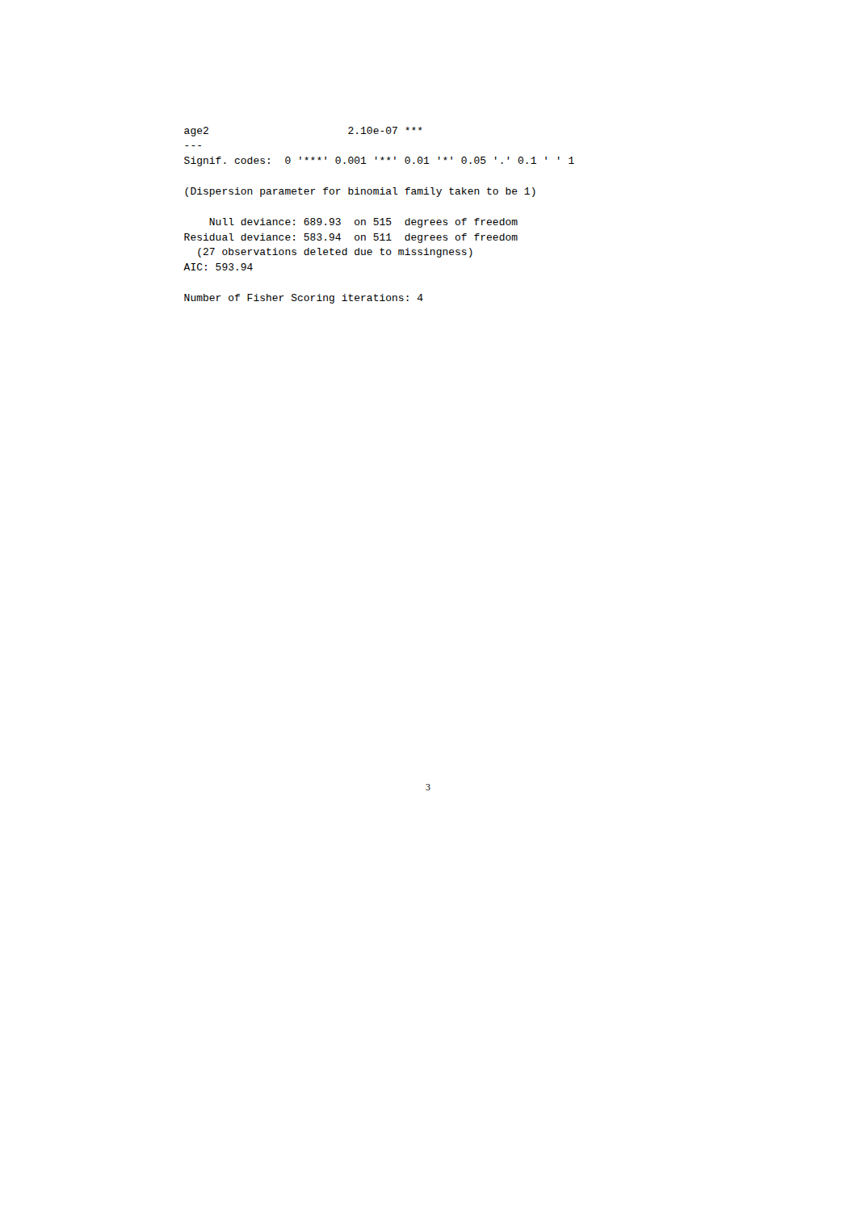age2                      2.10e-07 ***
---
Signif. codes:  0 '***' 0.001 '**' 0.01 '*' 0.05 '.' 0.1 ' ' 1

(Dispersion parameter for binomial family taken to be 1)

    Null deviance: 689.93  on 515  degrees of freedom
Residual deviance: 583.94  on 511  degrees of freedom
  (27 observations deleted due to missingness)
AIC: 593.94

Number of Fisher Scoring iterations: 4
3